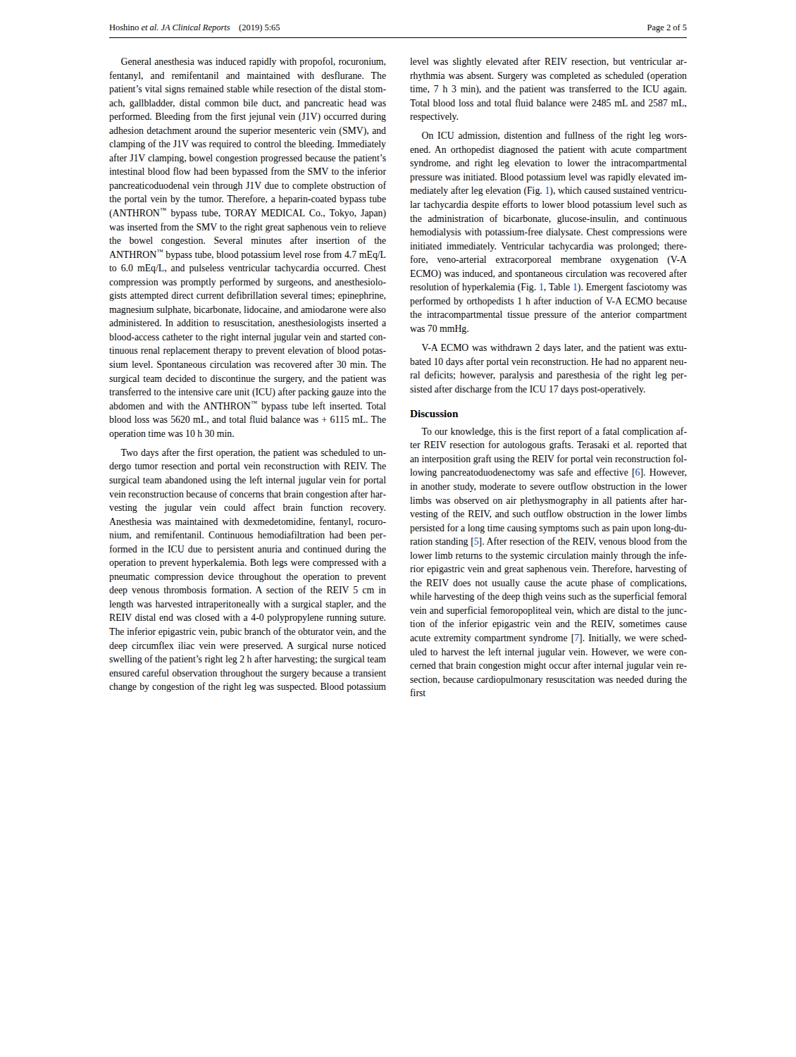Hoshino et al. JA Clinical Reports (2019) 5:65 Page 2 of 5
General anesthesia was induced rapidly with propofol, rocuronium, fentanyl, and remifentanil and maintained with desflurane. The patient’s vital signs remained stable while resection of the distal stomach, gallbladder, distal common bile duct, and pancreatic head was performed. Bleeding from the first jejunal vein (J1V) occurred during adhesion detachment around the superior mesenteric vein (SMV), and clamping of the J1V was required to control the bleeding. Immediately after J1V clamping, bowel congestion progressed because the patient’s intestinal blood flow had been bypassed from the SMV to the inferior pancreaticoduodenal vein through J1V due to complete obstruction of the portal vein by the tumor. Therefore, a heparin-coated bypass tube (ANTHRON™ bypass tube, TORAY MEDICAL Co., Tokyo, Japan) was inserted from the SMV to the right great saphenous vein to relieve the bowel congestion. Several minutes after insertion of the ANTHRON™ bypass tube, blood potassium level rose from 4.7 mEq/L to 6.0 mEq/L, and pulseless ventricular tachycardia occurred. Chest compression was promptly performed by surgeons, and anesthesiologists attempted direct current defibrillation several times; epinephrine, magnesium sulphate, bicarbonate, lidocaine, and amiodarone were also administered. In addition to resuscitation, anesthesiologists inserted a blood-access catheter to the right internal jugular vein and started continuous renal replacement therapy to prevent elevation of blood potassium level. Spontaneous circulation was recovered after 30 min. The surgical team decided to discontinue the surgery, and the patient was transferred to the intensive care unit (ICU) after packing gauze into the abdomen and with the ANTHRON™ bypass tube left inserted. Total blood loss was 5620 mL, and total fluid balance was + 6115 mL. The operation time was 10 h 30 min.
Two days after the first operation, the patient was scheduled to undergo tumor resection and portal vein reconstruction with REIV. The surgical team abandoned using the left internal jugular vein for portal vein reconstruction because of concerns that brain congestion after harvesting the jugular vein could affect brain function recovery. Anesthesia was maintained with dexmedetomidine, fentanyl, rocuronium, and remifentanil. Continuous hemodiafiltration had been performed in the ICU due to persistent anuria and continued during the operation to prevent hyperkalemia. Both legs were compressed with a pneumatic compression device throughout the operation to prevent deep venous thrombosis formation. A section of the REIV 5 cm in length was harvested intraperitoneally with a surgical stapler, and the REIV distal end was closed with a 4-0 polypropylene running suture. The inferior epigastric vein, pubic branch of the obturator vein, and the deep circumflex iliac vein were preserved. A surgical nurse noticed swelling of the patient’s right leg 2 h after harvesting; the surgical team ensured careful observation throughout the surgery because a transient change by congestion of the right leg was suspected. Blood potassium level was slightly elevated after REIV resection, but ventricular arrhythmia was absent. Surgery was completed as scheduled (operation time, 7 h 3 min), and the patient was transferred to the ICU again. Total blood loss and total fluid balance were 2485 mL and 2587 mL, respectively.
On ICU admission, distention and fullness of the right leg worsened. An orthopedist diagnosed the patient with acute compartment syndrome, and right leg elevation to lower the intracompartmental pressure was initiated. Blood potassium level was rapidly elevated immediately after leg elevation (Fig. 1), which caused sustained ventricular tachycardia despite efforts to lower blood potassium level such as the administration of bicarbonate, glucose-insulin, and continuous hemodialysis with potassium-free dialysate. Chest compressions were initiated immediately. Ventricular tachycardia was prolonged; therefore, veno-arterial extracorporeal membrane oxygenation (V-A ECMO) was induced, and spontaneous circulation was recovered after resolution of hyperkalemia (Fig. 1, Table 1). Emergent fasciotomy was performed by orthopedists 1 h after induction of V-A ECMO because the intracompartmental tissue pressure of the anterior compartment was 70 mmHg.
V-A ECMO was withdrawn 2 days later, and the patient was extubated 10 days after portal vein reconstruction. He had no apparent neural deficits; however, paralysis and paresthesia of the right leg persisted after discharge from the ICU 17 days post-operatively.
Discussion
To our knowledge, this is the first report of a fatal complication after REIV resection for autologous grafts. Terasaki et al. reported that an interposition graft using the REIV for portal vein reconstruction following pancreatoduodenectomy was safe and effective [6]. However, in another study, moderate to severe outflow obstruction in the lower limbs was observed on air plethysmography in all patients after harvesting of the REIV, and such outflow obstruction in the lower limbs persisted for a long time causing symptoms such as pain upon long-duration standing [5]. After resection of the REIV, venous blood from the lower limb returns to the systemic circulation mainly through the inferior epigastric vein and great saphenous vein. Therefore, harvesting of the REIV does not usually cause the acute phase of complications, while harvesting of the deep thigh veins such as the superficial femoral vein and superficial femoropopliteal vein, which are distal to the junction of the inferior epigastric vein and the REIV, sometimes cause acute extremity compartment syndrome [7]. Initially, we were scheduled to harvest the left internal jugular vein. However, we were concerned that brain congestion might occur after internal jugular vein resection, because cardiopulmonary resuscitation was needed during the first